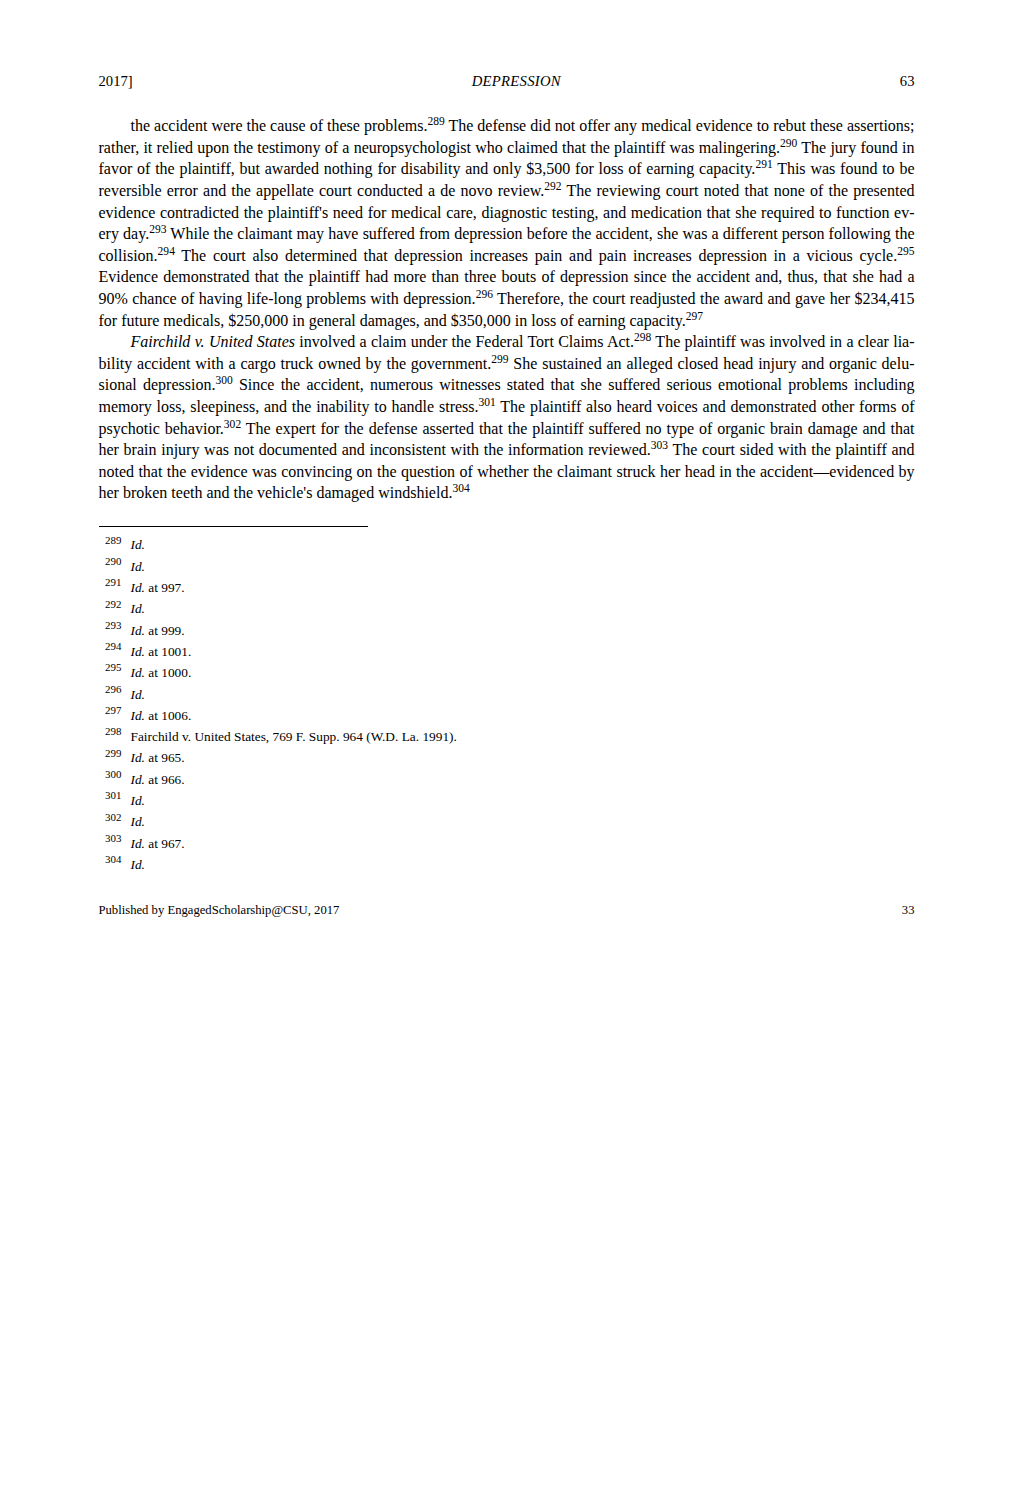2017] DEPRESSION 63
the accident were the cause of these problems.289 The defense did not offer any medical evidence to rebut these assertions; rather, it relied upon the testimony of a neuropsychologist who claimed that the plaintiff was malingering.290 The jury found in favor of the plaintiff, but awarded nothing for disability and only $3,500 for loss of earning capacity.291 This was found to be reversible error and the appellate court conducted a de novo review.292 The reviewing court noted that none of the presented evidence contradicted the plaintiff's need for medical care, diagnostic testing, and medication that she required to function every day.293 While the claimant may have suffered from depression before the accident, she was a different person following the collision.294 The court also determined that depression increases pain and pain increases depression in a vicious cycle.295 Evidence demonstrated that the plaintiff had more than three bouts of depression since the accident and, thus, that she had a 90% chance of having life-long problems with depression.296 Therefore, the court readjusted the award and gave her $234,415 for future medicals, $250,000 in general damages, and $350,000 in loss of earning capacity.297
Fairchild v. United States involved a claim under the Federal Tort Claims Act.298 The plaintiff was involved in a clear liability accident with a cargo truck owned by the government.299 She sustained an alleged closed head injury and organic delusional depression.300 Since the accident, numerous witnesses stated that she suffered serious emotional problems including memory loss, sleepiness, and the inability to handle stress.301 The plaintiff also heard voices and demonstrated other forms of psychotic behavior.302 The expert for the defense asserted that the plaintiff suffered no type of organic brain damage and that her brain injury was not documented and inconsistent with the information reviewed.303 The court sided with the plaintiff and noted that the evidence was convincing on the question of whether the claimant struck her head in the accident—evidenced by her broken teeth and the vehicle's damaged windshield.304
289 Id.
290 Id.
291 Id. at 997.
292 Id.
293 Id. at 999.
294 Id. at 1001.
295 Id. at 1000.
296 Id.
297 Id. at 1006.
298 Fairchild v. United States, 769 F. Supp. 964 (W.D. La. 1991).
299 Id. at 965.
300 Id. at 966.
301 Id.
302 Id.
303 Id. at 967.
304 Id.
Published by EngagedScholarship@CSU, 2017 33